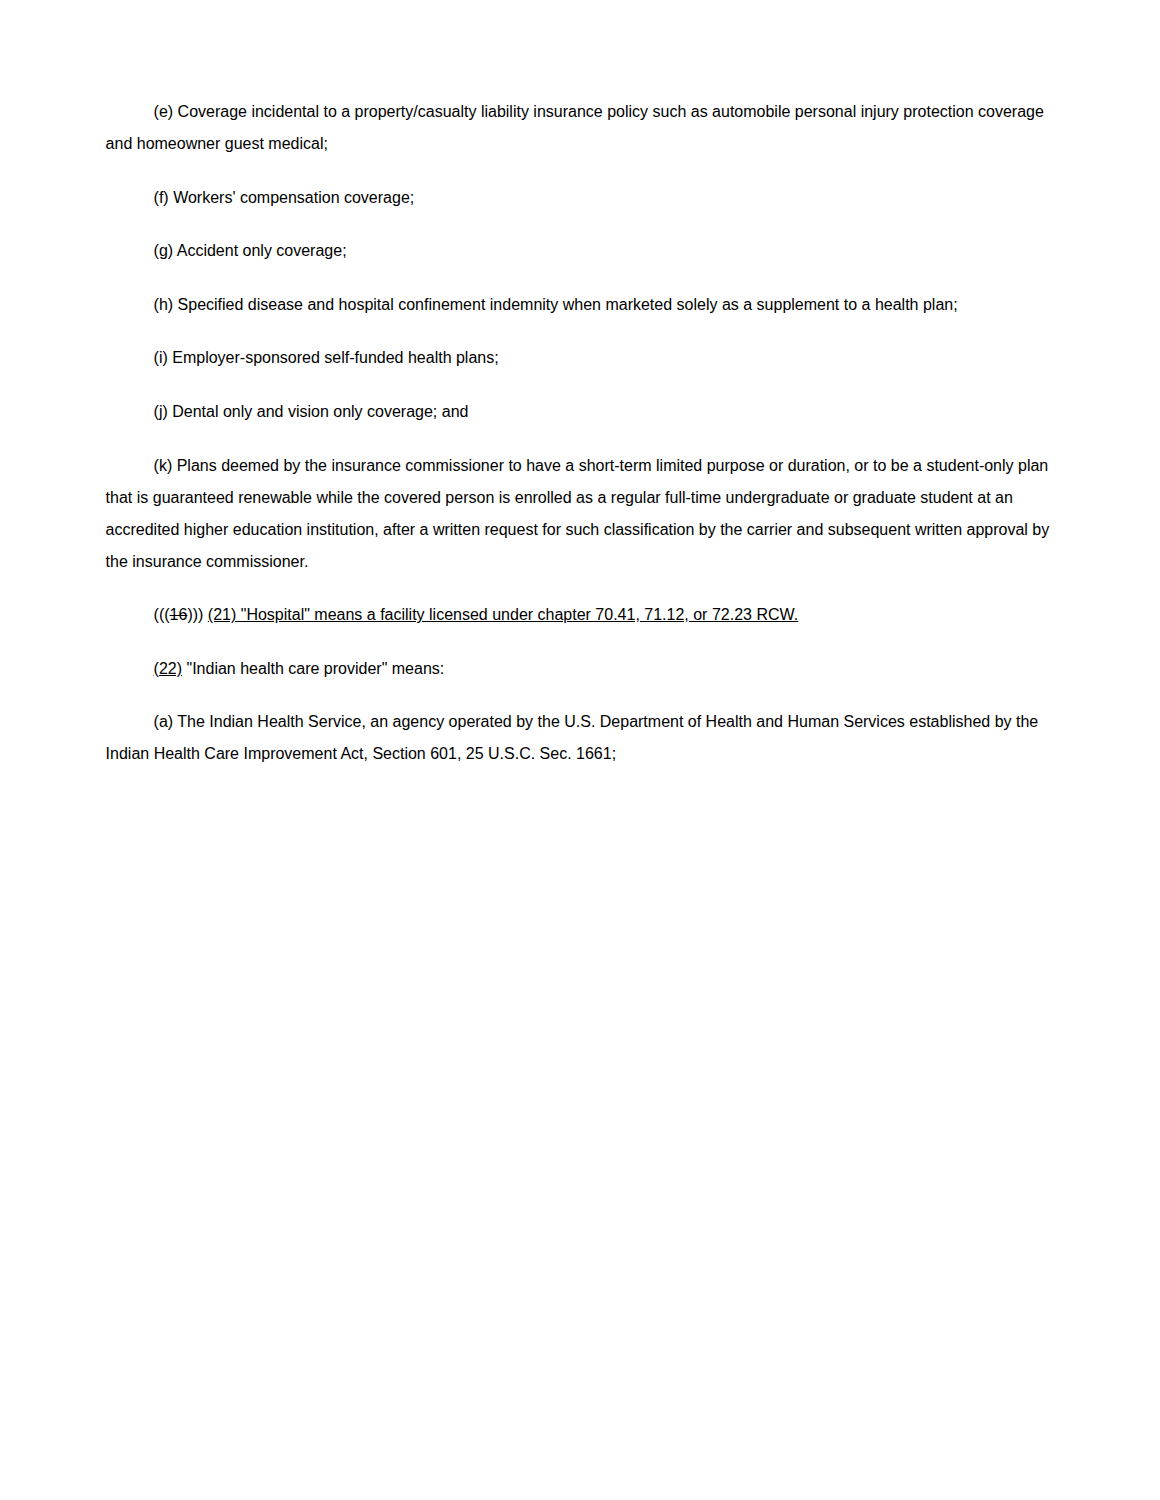(e) Coverage incidental to a property/casualty liability insurance policy such as automobile personal injury protection coverage and homeowner guest medical;
(f) Workers' compensation coverage;
(g) Accident only coverage;
(h) Specified disease and hospital confinement indemnity when marketed solely as a supplement to a health plan;
(i) Employer-sponsored self-funded health plans;
(j) Dental only and vision only coverage; and
(k) Plans deemed by the insurance commissioner to have a short-term limited purpose or duration, or to be a student-only plan that is guaranteed renewable while the covered person is enrolled as a regular full-time undergraduate or graduate student at an accredited higher education institution, after a written request for such classification by the carrier and subsequent written approval by the insurance commissioner.
(((16))) (21) "Hospital" means a facility licensed under chapter 70.41, 71.12, or 72.23 RCW.
(22) "Indian health care provider" means:
(a) The Indian Health Service, an agency operated by the U.S. Department of Health and Human Services established by the Indian Health Care Improvement Act, Section 601, 25 U.S.C. Sec. 1661;